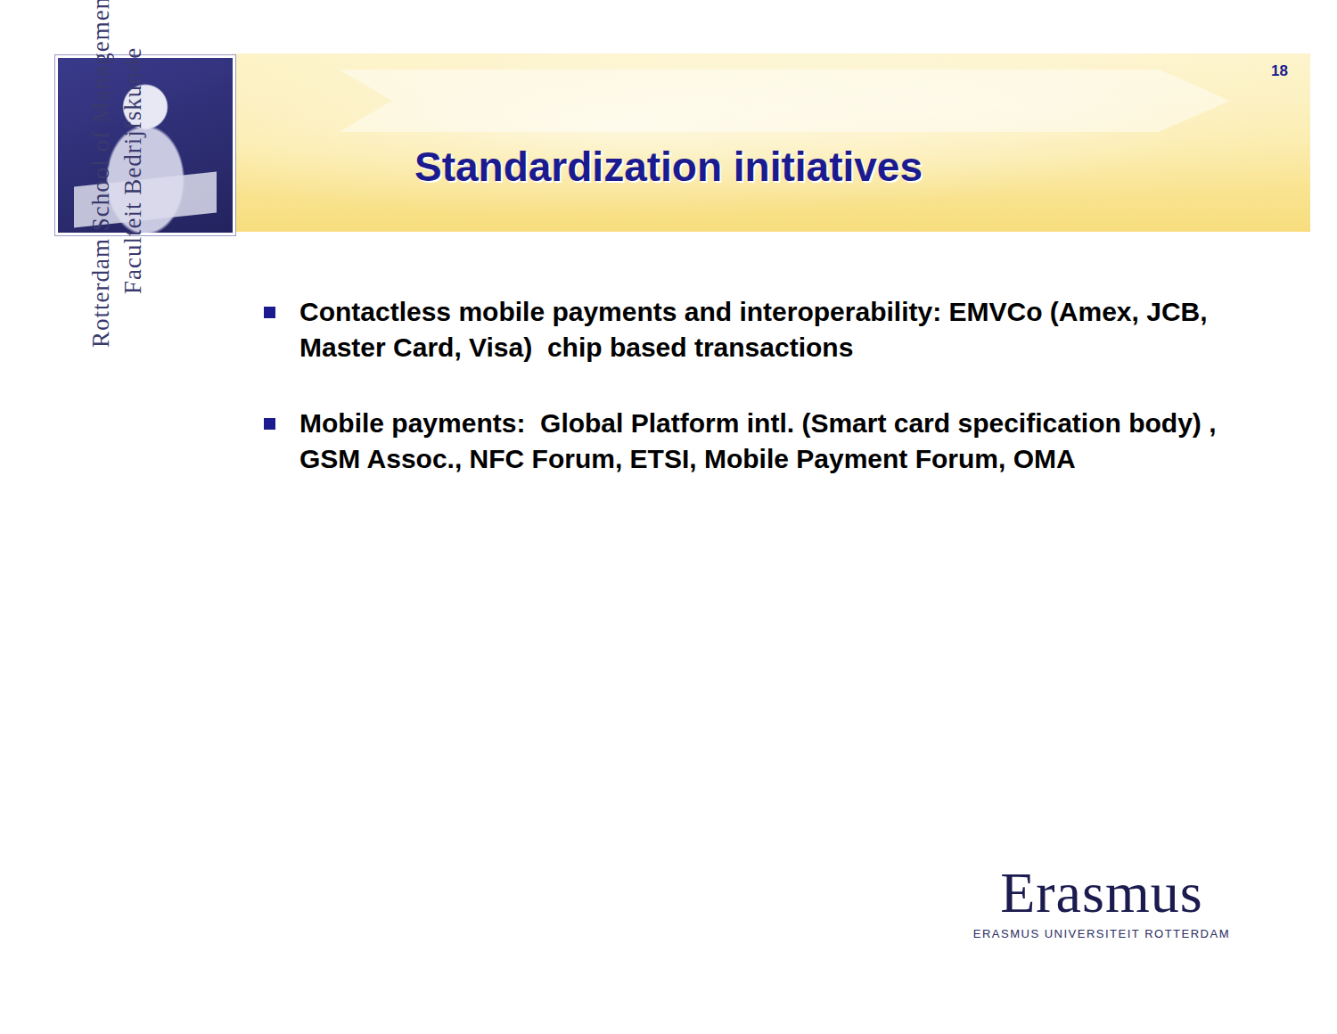18
Standardization initiatives
Rotterdam School of Management / Faculteit Bedrijfskunde
Contactless mobile payments and interoperability: EMVCo (Amex, JCB, Master Card, Visa) chip based transactions
Mobile payments: Global Platform intl. (Smart card specification body) , GSM Assoc., NFC Forum, ETSI, Mobile Payment Forum, OMA
Erasmus
ERASMUS UNIVERSITEIT ROTTERDAM